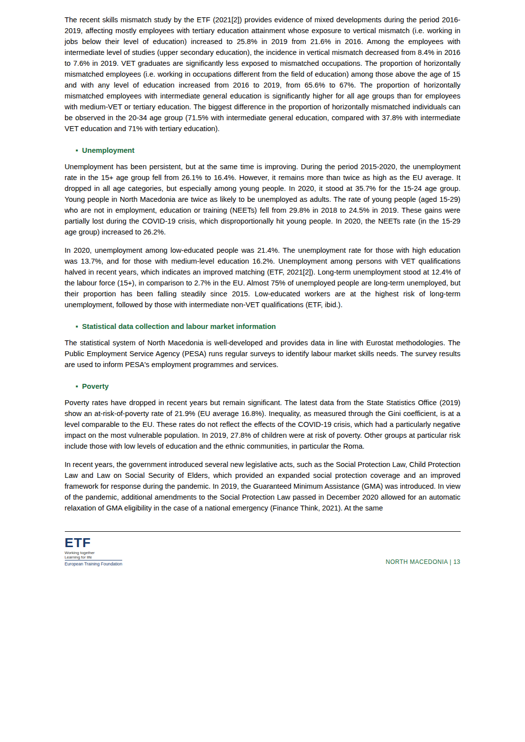The recent skills mismatch study by the ETF (2021[2]) provides evidence of mixed developments during the period 2016-2019, affecting mostly employees with tertiary education attainment whose exposure to vertical mismatch (i.e. working in jobs below their level of education) increased to 25.8% in 2019 from 21.6% in 2016. Among the employees with intermediate level of studies (upper secondary education), the incidence in vertical mismatch decreased from 8.4% in 2016 to 7.6% in 2019. VET graduates are significantly less exposed to mismatched occupations. The proportion of horizontally mismatched employees (i.e. working in occupations different from the field of education) among those above the age of 15 and with any level of education increased from 2016 to 2019, from 65.6% to 67%. The proportion of horizontally mismatched employees with intermediate general education is significantly higher for all age groups than for employees with medium-VET or tertiary education. The biggest difference in the proportion of horizontally mismatched individuals can be observed in the 20-34 age group (71.5% with intermediate general education, compared with 37.8% with intermediate VET education and 71% with tertiary education).
Unemployment
Unemployment has been persistent, but at the same time is improving. During the period 2015-2020, the unemployment rate in the 15+ age group fell from 26.1% to 16.4%. However, it remains more than twice as high as the EU average. It dropped in all age categories, but especially among young people. In 2020, it stood at 35.7% for the 15-24 age group. Young people in North Macedonia are twice as likely to be unemployed as adults. The rate of young people (aged 15-29) who are not in employment, education or training (NEETs) fell from 29.8% in 2018 to 24.5% in 2019. These gains were partially lost during the COVID-19 crisis, which disproportionally hit young people. In 2020, the NEETs rate (in the 15-29 age group) increased to 26.2%.
In 2020, unemployment among low-educated people was 21.4%. The unemployment rate for those with high education was 13.7%, and for those with medium-level education 16.2%. Unemployment among persons with VET qualifications halved in recent years, which indicates an improved matching (ETF, 2021[2]). Long-term unemployment stood at 12.4% of the labour force (15+), in comparison to 2.7% in the EU. Almost 75% of unemployed people are long-term unemployed, but their proportion has been falling steadily since 2015. Low-educated workers are at the highest risk of long-term unemployment, followed by those with intermediate non-VET qualifications (ETF, ibid.).
Statistical data collection and labour market information
The statistical system of North Macedonia is well-developed and provides data in line with Eurostat methodologies. The Public Employment Service Agency (PESA) runs regular surveys to identify labour market skills needs. The survey results are used to inform PESA's employment programmes and services.
Poverty
Poverty rates have dropped in recent years but remain significant. The latest data from the State Statistics Office (2019) show an at-risk-of-poverty rate of 21.9% (EU average 16.8%). Inequality, as measured through the Gini coefficient, is at a level comparable to the EU. These rates do not reflect the effects of the COVID-19 crisis, which had a particularly negative impact on the most vulnerable population. In 2019, 27.8% of children were at risk of poverty. Other groups at particular risk include those with low levels of education and the ethnic communities, in particular the Roma.
In recent years, the government introduced several new legislative acts, such as the Social Protection Law, Child Protection Law and Law on Social Security of Elders, which provided an expanded social protection coverage and an improved framework for response during the pandemic. In 2019, the Guaranteed Minimum Assistance (GMA) was introduced. In view of the pandemic, additional amendments to the Social Protection Law passed in December 2020 allowed for an automatic relaxation of GMA eligibility in the case of a national emergency (Finance Think, 2021). At the same
ETF
Working together
Learning for life
European Training Foundation
NORTH MACEDONIA | 13